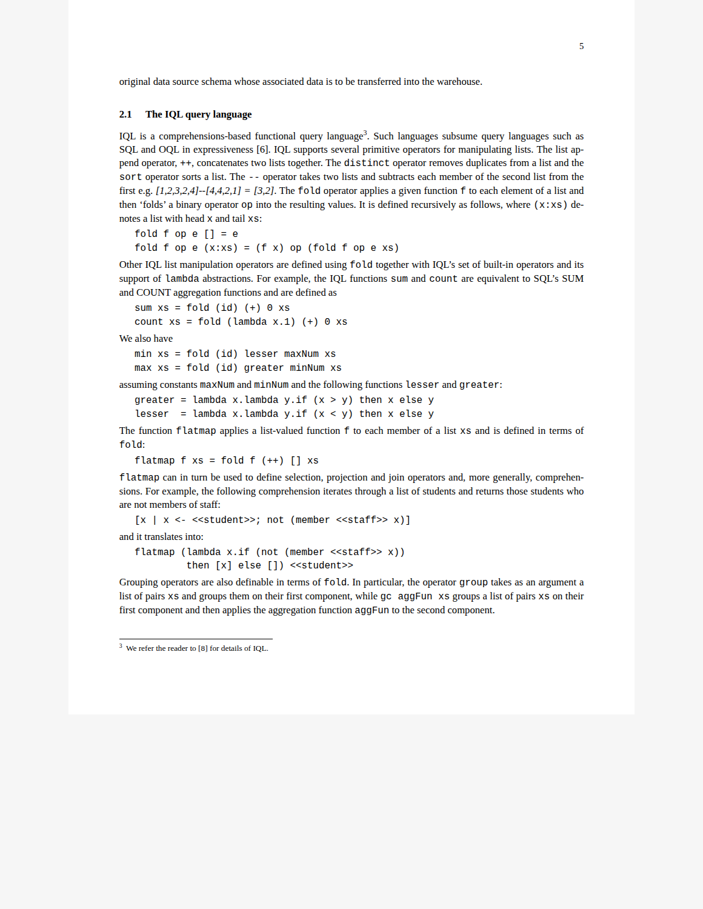5
original data source schema whose associated data is to be transferred into the warehouse.
2.1 The IQL query language
IQL is a comprehensions-based functional query language3. Such languages subsume query languages such as SQL and OQL in expressiveness [6]. IQL supports several primitive operators for manipulating lists. The list append operator, ++, concatenates two lists together. The distinct operator removes duplicates from a list and the sort operator sorts a list. The -- operator takes two lists and subtracts each member of the second list from the first e.g. [1,2,3,2,4]--[4,4,2,1] = [3,2]. The fold operator applies a given function f to each element of a list and then ‘folds’ a binary operator op into the resulting values. It is defined recursively as follows, where (x:xs) denotes a list with head x and tail xs:
fold f op e [] = e fold f op e (x:xs) = (f x) op (fold f op e xs)
Other IQL list manipulation operators are defined using fold together with IQL’s set of built-in operators and its support of lambda abstractions. For example, the IQL functions sum and count are equivalent to SQL’s SUM and COUNT aggregation functions and are defined as
sum xs = fold (id) (+) 0 xs count xs = fold (lambda x.1) (+) 0 xs
We also have
min xs = fold (id) lesser maxNum xs max xs = fold (id) greater minNum xs
assuming constants maxNum and minNum and the following functions lesser and greater:
greater = lambda x.lambda y.if (x > y) then x else y lesser = lambda x.lambda y.if (x < y) then x else y
The function flatmap applies a list-valued function f to each member of a list xs and is defined in terms of fold:
flatmap f xs = fold f (++) [] xs
flatmap can in turn be used to define selection, projection and join operators and, more generally, comprehensions. For example, the following comprehension iterates through a list of students and returns those students who are not members of staff:
[x | x <- <<student>>; not (member <<staff>> x)]
and it translates into:
flatmap (lambda x.if (not (member <<staff>> x)) then [x] else []) <<student>>
Grouping operators are also definable in terms of fold. In particular, the operator group takes as an argument a list of pairs xs and groups them on their first component, while gc aggFun xs groups a list of pairs xs on their first component and then applies the aggregation function aggFun to the second component.
3 We refer the reader to [8] for details of IQL.